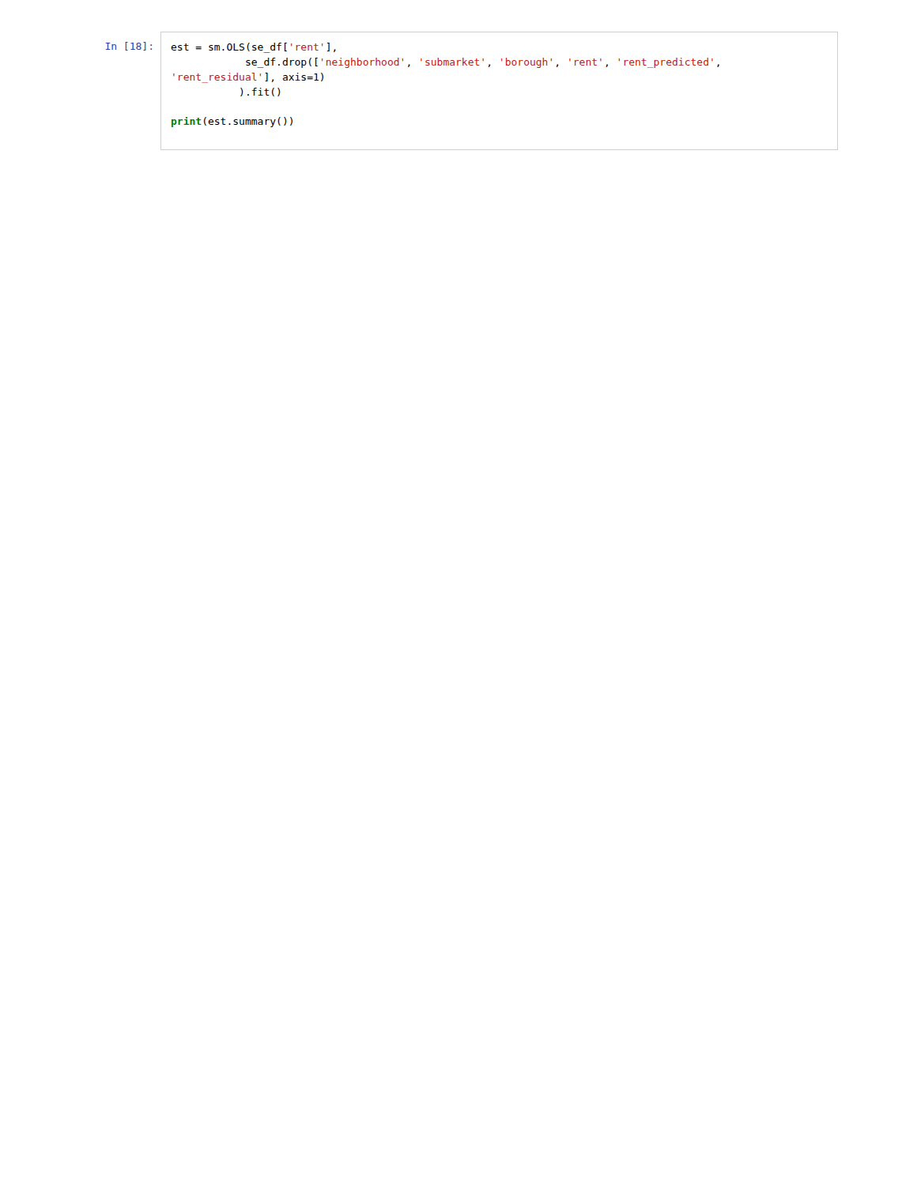In [18]:
est = sm.OLS(se_df['rent'],
            se_df.drop(['neighborhood', 'submarket', 'borough', 'rent', 'rent_predicted', 'rent_residual'], axis=1)
           ).fit()

print(est.summary())